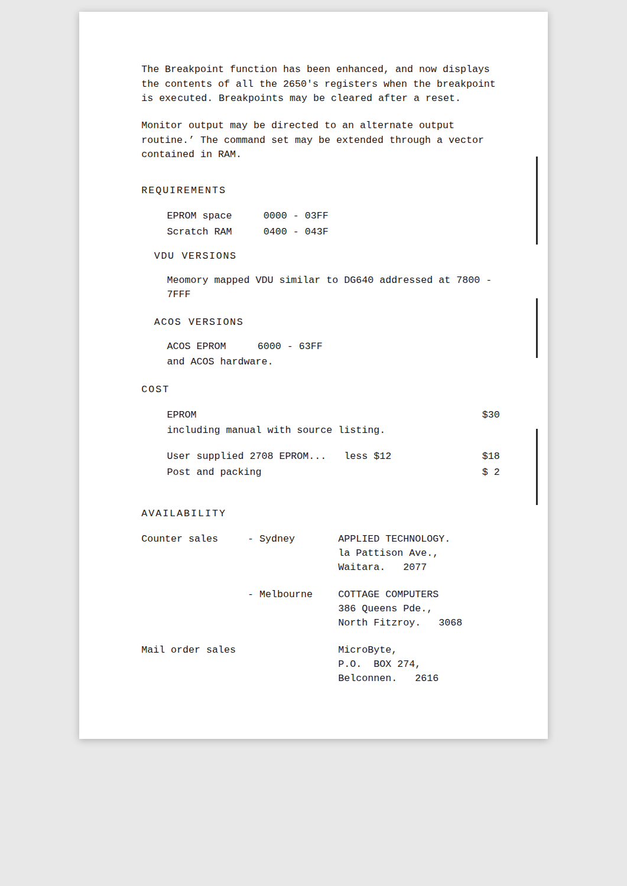The Breakpoint function has been enhanced, and now displays the contents of all the 2650's registers when the breakpoint is exe cuted. Breakpoints may be cleared after a reset.
Monitor output may be directed to an alternate output routine.’ The command set may be extended through a vector contained in RAM.
REQUIREMENTS
| EPROM space | 0000 - 03FF |
| Scratch RAM | 0400 - 043F |
VDU VERSIONS
Meomory mapped VDU similar to DG640 addressed at 7800 - 7FFF
ACOS VERSIONS
| ACOS EPROM | 6000 - 63FF |
and ACOS hardware.
COST
| EPROM | $30 |
| including manual with source listing. |
| User supplied 2708 EPROM... less $12 | $18 |
| Post and packing | $ 2 |
AVAILABILITY
| Counter sales | - Sydney | APPLIED TECHNOLOGY. la Pattison Ave., Waitara. 2077 |
| | - Melbourne | COTTAGE COMPUTERS 386 Queens Pde., North Fitzroy. 3068 |
| Mail order sales | | MicroByte, P.O. BOX 274, Belconnen. 2616 |